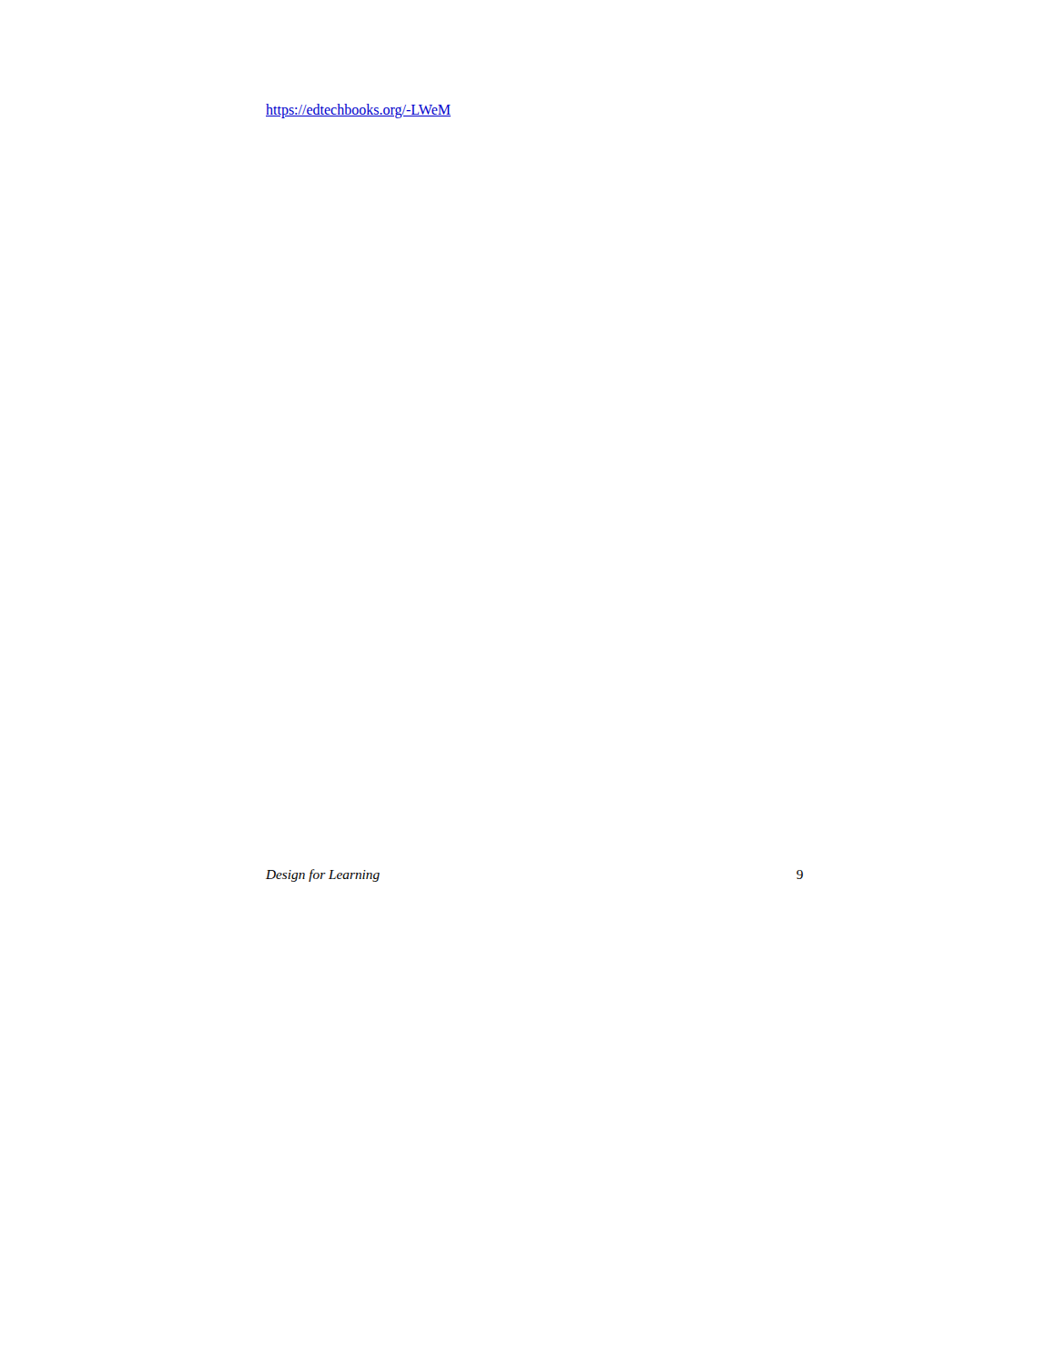https://edtechbooks.org/-LWeM
Design for Learning 9